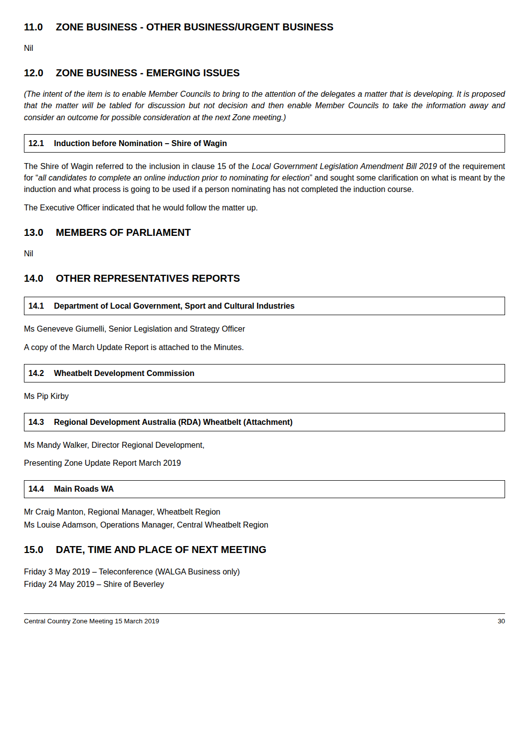11.0 ZONE BUSINESS - OTHER BUSINESS/URGENT BUSINESS
Nil
12.0 ZONE BUSINESS - EMERGING ISSUES
(The intent of the item is to enable Member Councils to bring to the attention of the delegates a matter that is developing. It is proposed that the matter will be tabled for discussion but not decision and then enable Member Councils to take the information away and consider an outcome for possible consideration at the next Zone meeting.)
12.1 Induction before Nomination – Shire of Wagin
The Shire of Wagin referred to the inclusion in clause 15 of the Local Government Legislation Amendment Bill 2019 of the requirement for “all candidates to complete an online induction prior to nominating for election” and sought some clarification on what is meant by the induction and what process is going to be used if a person nominating has not completed the induction course.
The Executive Officer indicated that he would follow the matter up.
13.0 MEMBERS OF PARLIAMENT
Nil
14.0 OTHER REPRESENTATIVES REPORTS
14.1 Department of Local Government, Sport and Cultural Industries
Ms Geneveve Giumelli, Senior Legislation and Strategy Officer
A copy of the March Update Report is attached to the Minutes.
14.2 Wheatbelt Development Commission
Ms Pip Kirby
14.3 Regional Development Australia (RDA) Wheatbelt (Attachment)
Ms Mandy Walker, Director Regional Development,
Presenting Zone Update Report March 2019
14.4 Main Roads WA
Mr Craig Manton, Regional Manager, Wheatbelt Region
Ms Louise Adamson, Operations Manager, Central Wheatbelt Region
15.0 DATE, TIME AND PLACE OF NEXT MEETING
Friday 3 May 2019 – Teleconference (WALGA Business only)
Friday 24 May 2019 – Shire of Beverley
Central Country Zone Meeting 15 March 2019 30